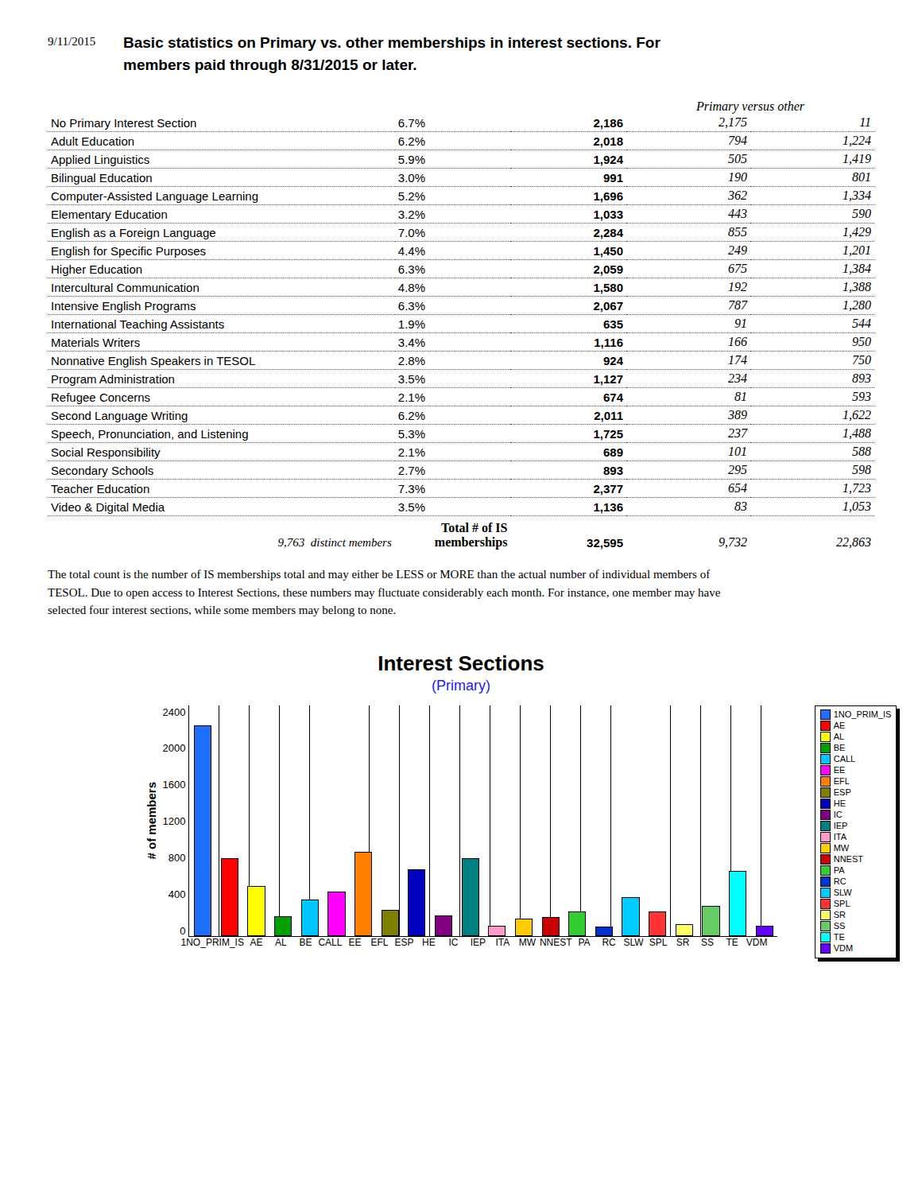9/11/2015
Basic statistics on Primary vs. other memberships in interest sections. For members paid through 8/31/2015 or later.
| | | | Primary versus other |
| No Primary Interest Section | 6.7% | 2,186 | 2,175 | 11 |
| Adult Education | 6.2% | 2,018 | 794 | 1,224 |
| Applied Linguistics | 5.9% | 1,924 | 505 | 1,419 |
| Bilingual Education | 3.0% | 991 | 190 | 801 |
| Computer-Assisted Language Learning | 5.2% | 1,696 | 362 | 1,334 |
| Elementary Education | 3.2% | 1,033 | 443 | 590 |
| English as a Foreign Language | 7.0% | 2,284 | 855 | 1,429 |
| English for Specific Purposes | 4.4% | 1,450 | 249 | 1,201 |
| Higher Education | 6.3% | 2,059 | 675 | 1,384 |
| Intercultural Communication | 4.8% | 1,580 | 192 | 1,388 |
| Intensive English Programs | 6.3% | 2,067 | 787 | 1,280 |
| International Teaching Assistants | 1.9% | 635 | 91 | 544 |
| Materials Writers | 3.4% | 1,116 | 166 | 950 |
| Nonnative English Speakers in TESOL | 2.8% | 924 | 174 | 750 |
| Program Administration | 3.5% | 1,127 | 234 | 893 |
| Refugee Concerns | 2.1% | 674 | 81 | 593 |
| Second Language Writing | 6.2% | 2,011 | 389 | 1,622 |
| Speech, Pronunciation, and Listening | 5.3% | 1,725 | 237 | 1,488 |
| Social Responsibility | 2.1% | 689 | 101 | 588 |
| Secondary Schools | 2.7% | 893 | 295 | 598 |
| Teacher Education | 7.3% | 2,377 | 654 | 1,723 |
| Video & Digital Media | 3.5% | 1,136 | 83 | 1,053 |
| 9,763 distinct members | Total # of IS memberships | 32,595 | 9,732 | 22,863 |
The total count is the number of IS memberships total and may either be LESS or MORE than the actual number of individual members of TESOL. Due to open access to Interest Sections, these numbers may fluctuate considerably each month. For instance, one member may have selected four interest sections, while some members may belong to none.
Interest Sections
(Primary)
# of members
2400
2000
1600
1200
800
400
0
1NO_PRIM_IS AE AL BE CALL EE EFL ESP HE IC IEP ITA MW NNEST PA RC SLW SPL SR SS TE VDM
1NO_PRIM_IS
AE
AL
BE
CALL
EE
EFL
ESP
HE
IC
IEP
ITA
MW
NNEST
PA
RC
SLW
SPL
SR
SS
TE
VDM